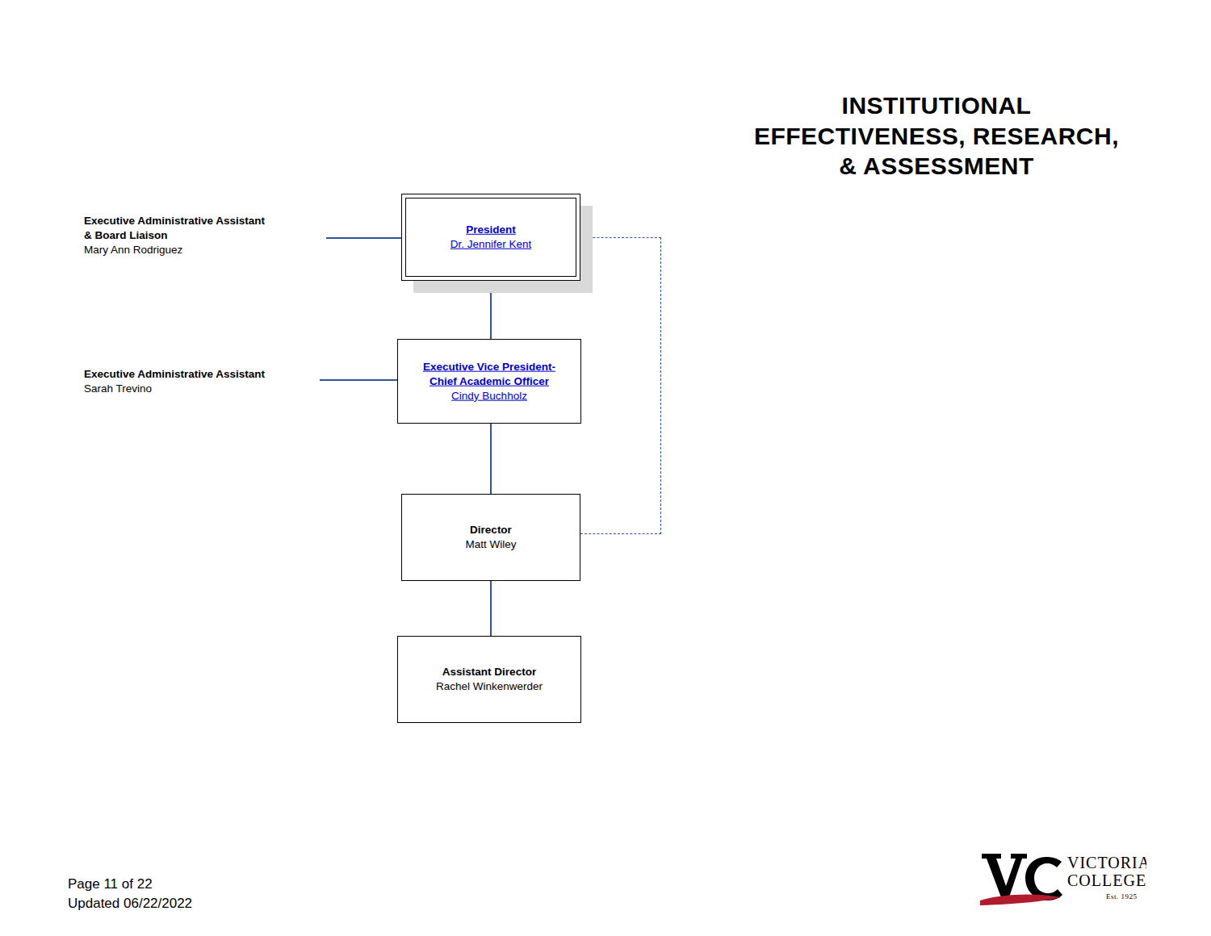INSTITUTIONAL
EFFECTIVENESS, RESEARCH,
& ASSESSMENT
Executive Administrative Assistant
& Board Liaison
Mary Ann Rodriguez
Executive Administrative Assistant
Sarah Trevino
President
Dr. Jennifer Kent
Executive Vice President-
Chief Academic Officer
Cindy Buchholz
Director
Matt Wiley
Assistant Director
Rachel Winkenwerder
Page 11 of 22
Updated 06/22/2022
Victoria College VICTORIA COLLEGE Est. 1925